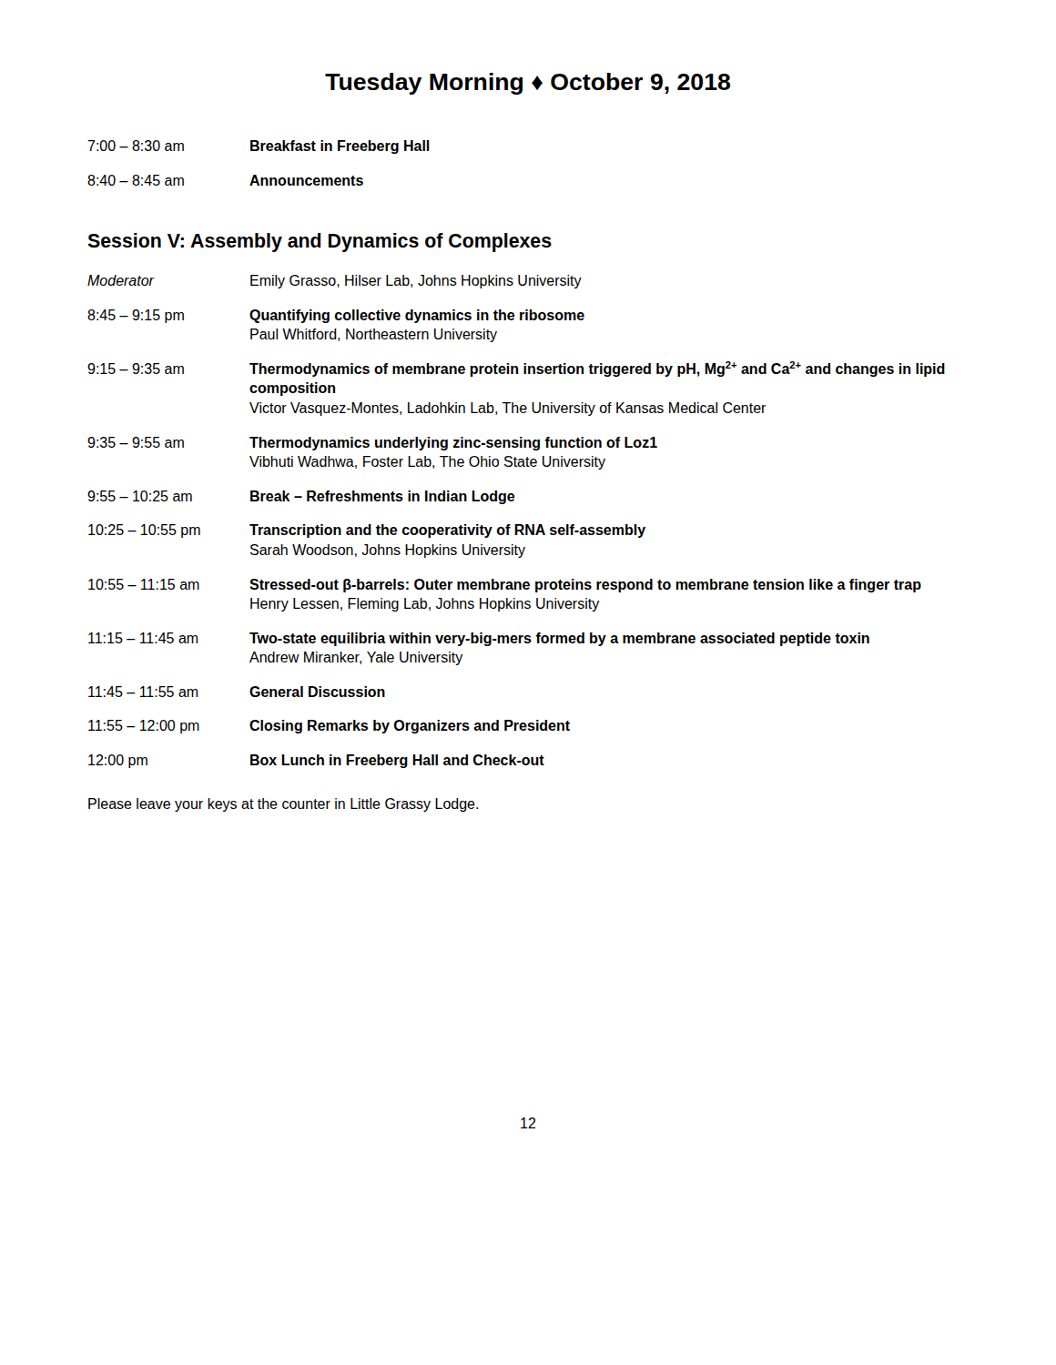Tuesday Morning ♦ October 9, 2018
| 7:00 – 8:30 am | Breakfast in Freeberg Hall |
| 8:40 – 8:45 am | Announcements |
Session V: Assembly and Dynamics of Complexes
| Moderator | Emily Grasso, Hilser Lab, Johns Hopkins University |
| 8:45 – 9:15 pm | Quantifying collective dynamics in the ribosome Paul Whitford, Northeastern University |
| 9:15 – 9:35 am | Thermodynamics of membrane protein insertion triggered by pH, Mg 2+ and Ca 2+ and changes in lipid composition Victor Vasquez-Montes, Ladohkin Lab, The University of Kansas Medical Center |
| 9:35 – 9:55 am | Thermodynamics underlying zinc-sensing function of Loz1 Vibhuti Wadhwa, Foster Lab, The Ohio State University |
| 9:55 – 10:25 am | Break – Refreshments in Indian Lodge |
| 10:25 – 10:55 pm | Transcription and the cooperativity of RNA self-assembly Sarah Woodson, Johns Hopkins University |
| 10:55 – 11:15 am | Stressed-out β-barrels: Outer membrane proteins respond to membrane tension like a finger trap Henry Lessen, Fleming Lab, Johns Hopkins University |
| 11:15 – 11:45 am | Two-state equilibria within very-big-mers formed by a membrane associated peptide toxin Andrew Miranker, Yale University |
| 11:45 – 11:55 am | General Discussion |
| 11:55 – 12:00 pm | Closing Remarks by Organizers and President |
| 12:00 pm | Box Lunch in Freeberg Hall and Check-out |
Please leave your keys at the counter in Little Grassy Lodge.
12